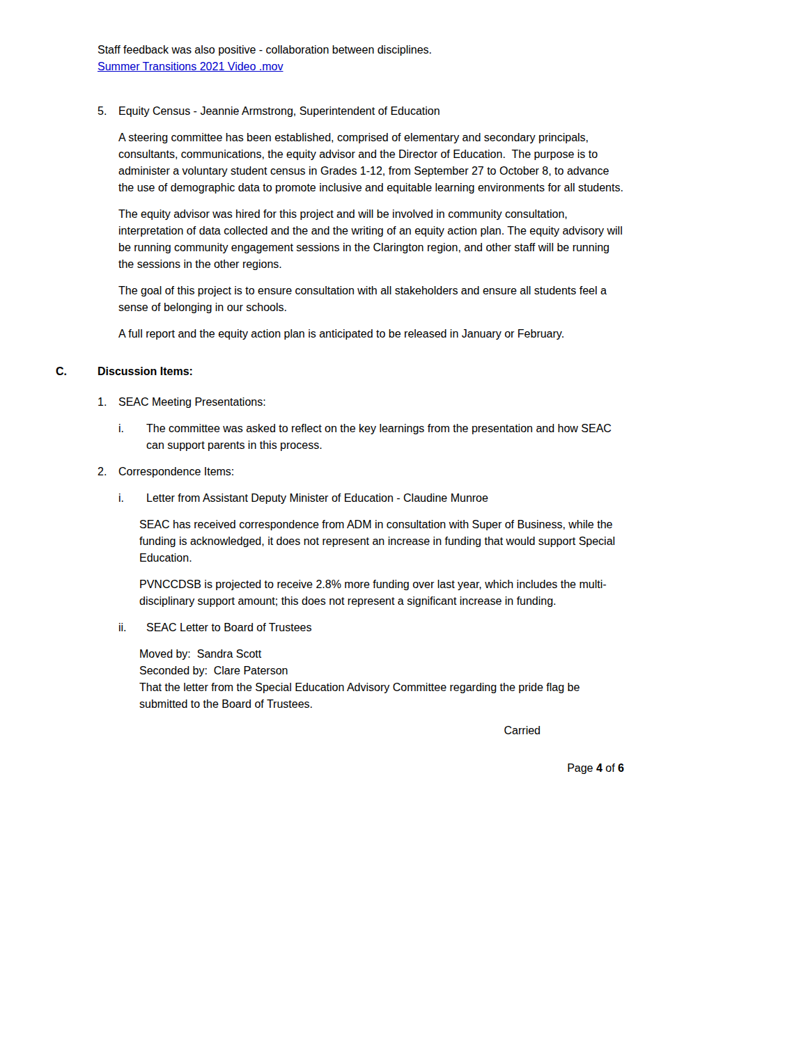Staff feedback was also positive - collaboration between disciplines.
Summer Transitions 2021 Video .mov
5.
Equity Census - Jeannie Armstrong, Superintendent of Education
A steering committee has been established, comprised of elementary and secondary principals, consultants, communications, the equity advisor and the Director of Education. The purpose is to administer a voluntary student census in Grades 1-12, from September 27 to October 8, to advance the use of demographic data to promote inclusive and equitable learning environments for all students.
The equity advisor was hired for this project and will be involved in community consultation, interpretation of data collected and the and the writing of an equity action plan. The equity advisory will be running community engagement sessions in the Clarington region, and other staff will be running the sessions in the other regions.
The goal of this project is to ensure consultation with all stakeholders and ensure all students feel a sense of belonging in our schools.
A full report and the equity action plan is anticipated to be released in January or February.
C.
Discussion Items:
1.
SEAC Meeting Presentations:
i.
The committee was asked to reflect on the key learnings from the presentation and how SEAC can support parents in this process.
2.
Correspondence Items:
i.
Letter from Assistant Deputy Minister of Education - Claudine Munroe
SEAC has received correspondence from ADM in consultation with Super of Business, while the funding is acknowledged, it does not represent an increase in funding that would support Special Education.
PVNCCDSB is projected to receive 2.8% more funding over last year, which includes the multi-disciplinary support amount; this does not represent a significant increase in funding.
ii.
SEAC Letter to Board of Trustees
Moved by: Sandra Scott
Seconded by: Clare Paterson
That the letter from the Special Education Advisory Committee regarding the pride flag be submitted to the Board of Trustees.
Carried
Page 4 of 6